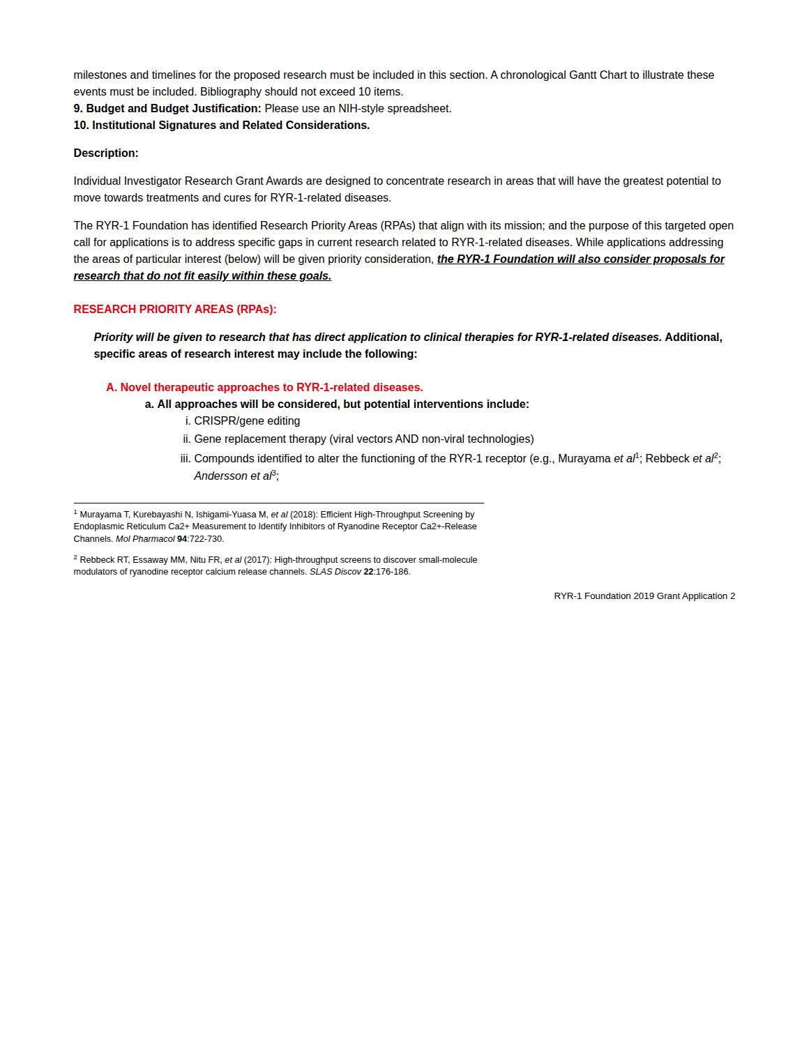milestones and timelines for the proposed research must be included in this section. A chronological Gantt Chart to illustrate these events must be included. Bibliography should not exceed 10 items.
9. Budget and Budget Justification: Please use an NIH-style spreadsheet.
10. Institutional Signatures and Related Considerations.
Description:
Individual Investigator Research Grant Awards are designed to concentrate research in areas that will have the greatest potential to move towards treatments and cures for RYR-1-related diseases.
The RYR-1 Foundation has identified Research Priority Areas (RPAs) that align with its mission; and the purpose of this targeted open call for applications is to address specific gaps in current research related to RYR-1-related diseases. While applications addressing the areas of particular interest (below) will be given priority consideration, the RYR-1 Foundation will also consider proposals for research that do not fit easily within these goals.
RESEARCH PRIORITY AREAS (RPAs):
Priority will be given to research that has direct application to clinical therapies for RYR-1-related diseases. Additional, specific areas of research interest may include the following:
Novel therapeutic approaches to RYR-1-related diseases.
All approaches will be considered, but potential interventions include:
CRISPR/gene editing
Gene replacement therapy (viral vectors AND non-viral technologies)
Compounds identified to alter the functioning of the RYR-1 receptor (e.g., Murayama et al1; Rebbeck et al2; Andersson et al3;
1 Murayama T, Kurebayashi N, Ishigami-Yuasa M, et al (2018): Efficient High-Throughput Screening by Endoplasmic Reticulum Ca2+ Measurement to Identify Inhibitors of Ryanodine Receptor Ca2+-Release Channels. Mol Pharmacol 94:722-730.
2 Rebbeck RT, Essaway MM, Nitu FR, et al (2017): High-throughput screens to discover small-molecule modulators of ryanodine receptor calcium release channels. SLAS Discov 22:176-186.
RYR-1 Foundation 2019 Grant Application 2